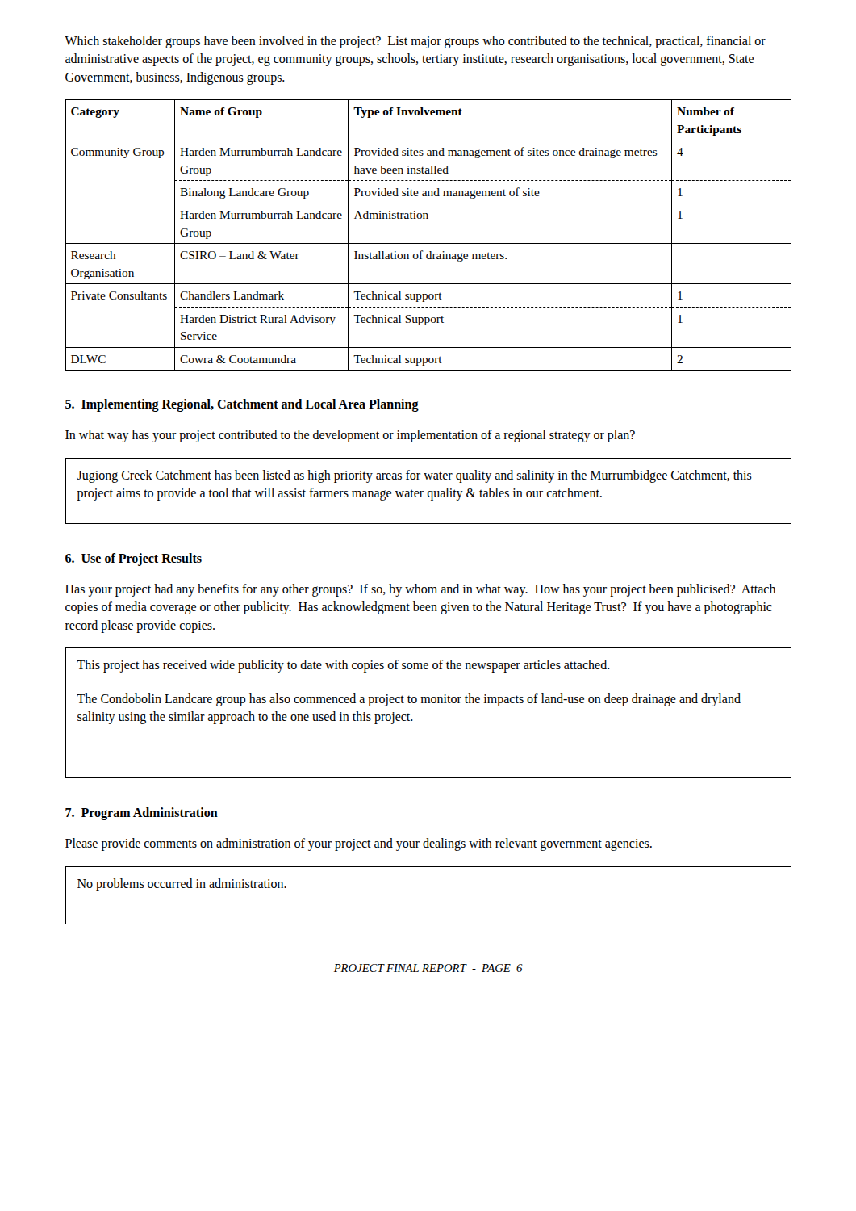Which stakeholder groups have been involved in the project? List major groups who contributed to the technical, practical, financial or administrative aspects of the project, eg community groups, schools, tertiary institute, research organisations, local government, State Government, business, Indigenous groups.
| Category | Name of Group | Type of Involvement | Number of Participants |
| --- | --- | --- | --- |
| Community Group | Harden Murrumburrah Landcare Group | Provided sites and management of sites once drainage metres have been installed | 4 |
| | Binalong Landcare Group | Provided site and management of site | 1 |
| | Harden Murrumburrah Landcare Group | Administration | 1 |
| Research Organisation | CSIRO – Land & Water | Installation of drainage meters. | |
| Private Consultants | Chandlers Landmark | Technical support | 1 |
| | Harden District Rural Advisory Service | Technical Support | 1 |
| DLWC | Cowra & Cootamundra | Technical support | 2 |
5. Implementing Regional, Catchment and Local Area Planning
In what way has your project contributed to the development or implementation of a regional strategy or plan?
Jugiong Creek Catchment has been listed as high priority areas for water quality and salinity in the Murrumbidgee Catchment, this project aims to provide a tool that will assist farmers manage water quality & tables in our catchment.
6. Use of Project Results
Has your project had any benefits for any other groups? If so, by whom and in what way. How has your project been publicised? Attach copies of media coverage or other publicity. Has acknowledgment been given to the Natural Heritage Trust? If you have a photographic record please provide copies.
This project has received wide publicity to date with copies of some of the newspaper articles attached.
The Condobolin Landcare group has also commenced a project to monitor the impacts of land-use on deep drainage and dryland salinity using the similar approach to the one used in this project.
7. Program Administration
Please provide comments on administration of your project and your dealings with relevant government agencies.
No problems occurred in administration.
PROJECT FINAL REPORT - PAGE 6